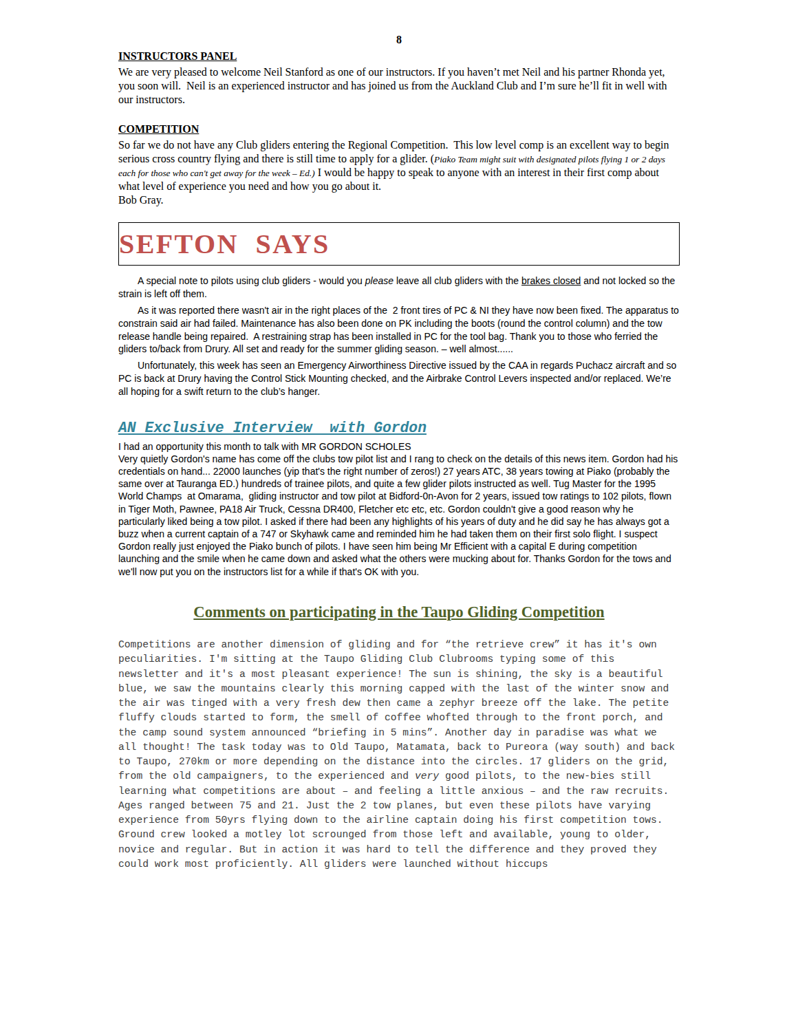8
INSTRUCTORS PANEL
We are very pleased to welcome Neil Stanford as one of our instructors. If you haven’t met Neil and his partner Rhonda yet, you soon will. Neil is an experienced instructor and has joined us from the Auckland Club and I’m sure he’ll fit in well with our instructors.
COMPETITION
So far we do not have any Club gliders entering the Regional Competition. This low level comp is an excellent way to begin serious cross country flying and there is still time to apply for a glider. (Piako Team might suit with designated pilots flying 1 or 2 days each for those who can't get away for the week – Ed.) I would be happy to speak to anyone with an interest in their first comp about what level of experience you need and how you go about it.
Bob Gray.
SEFTON SAYS
A special note to pilots using club gliders - would you please leave all club gliders with the brakes closed and not locked so the strain is left off them.
As it was reported there wasn't air in the right places of the 2 front tires of PC & NI they have now been fixed. The apparatus to constrain said air had failed. Maintenance has also been done on PK including the boots (round the control column) and the tow release handle being repaired. A restraining strap has been installed in PC for the tool bag. Thank you to those who ferried the gliders to/back from Drury. All set and ready for the summer gliding season. – well almost......
Unfortunately, this week has seen an Emergency Airworthiness Directive issued by the CAA in regards Puchacz aircraft and so PC is back at Drury having the Control Stick Mounting checked, and the Airbrake Control Levers inspected and/or replaced. We’re all hoping for a swift return to the club’s hanger.
AN Exclusive Interview with Gordon
I had an opportunity this month to talk with MR GORDON SCHOLES
Very quietly Gordon's name has come off the clubs tow pilot list and I rang to check on the details of this news item. Gordon had his credentials on hand... 22000 launches (yip that's the right number of zeros!) 27 years ATC, 38 years towing at Piako (probably the same over at Tauranga ED.) hundreds of trainee pilots, and quite a few glider pilots instructed as well. Tug Master for the 1995 World Champs at Omarama, gliding instructor and tow pilot at Bidford-0n-Avon for 2 years, issued tow ratings to 102 pilots, flown in Tiger Moth, Pawnee, PA18 Air Truck, Cessna DR400, Fletcher etc etc, etc. Gordon couldn't give a good reason why he particularly liked being a tow pilot. I asked if there had been any highlights of his years of duty and he did say he has always got a buzz when a current captain of a 747 or Skyhawk came and reminded him he had taken them on their first solo flight. I suspect Gordon really just enjoyed the Piako bunch of pilots. I have seen him being Mr Efficient with a capital E during competition launching and the smile when he came down and asked what the others were mucking about for. Thanks Gordon for the tows and we'll now put you on the instructors list for a while if that's OK with you.
Comments on participating in the Taupo Gliding Competition
Competitions are another dimension of gliding and for “the retrieve crew” it has it's own peculiarities. I'm sitting at the Taupo Gliding Club Clubrooms typing some of this newsletter and it's a most pleasant experience! The sun is shining, the sky is a beautiful blue, we saw the mountains clearly this morning capped with the last of the winter snow and the air was tinged with a very fresh dew then came a zephyr breeze off the lake. The petite fluffy clouds started to form, the smell of coffee whofted through to the front porch, and the camp sound system announced “briefing in 5 mins”. Another day in paradise was what we all thought! The task today was to Old Taupo, Matamata, back to Pureora (way south) and back to Taupo, 270km or more depending on the distance into the circles. 17 gliders on the grid, from the old campaigners, to the experienced and very good pilots, to the new-bies still learning what competitions are about – and feeling a little anxious – and the raw recruits. Ages ranged between 75 and 21. Just the 2 tow planes, but even these pilots have varying experience from 50yrs flying down to the airline captain doing his first competition tows. Ground crew looked a motley lot scrounged from those left and available, young to older, novice and regular. But in action it was hard to tell the difference and they proved they could work most proficiently. All gliders were launched without hiccups